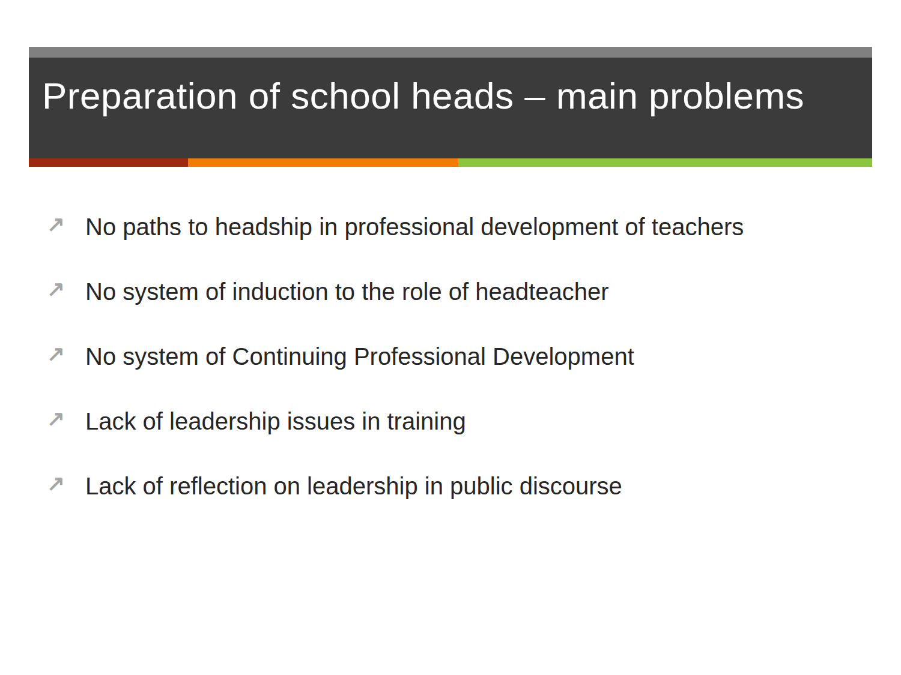Preparation of school heads – main problems
No paths to headship in professional development of teachers
No system of induction to the role of headteacher
No system of Continuing Professional Development
Lack of leadership issues in training
Lack of reflection on leadership in public discourse